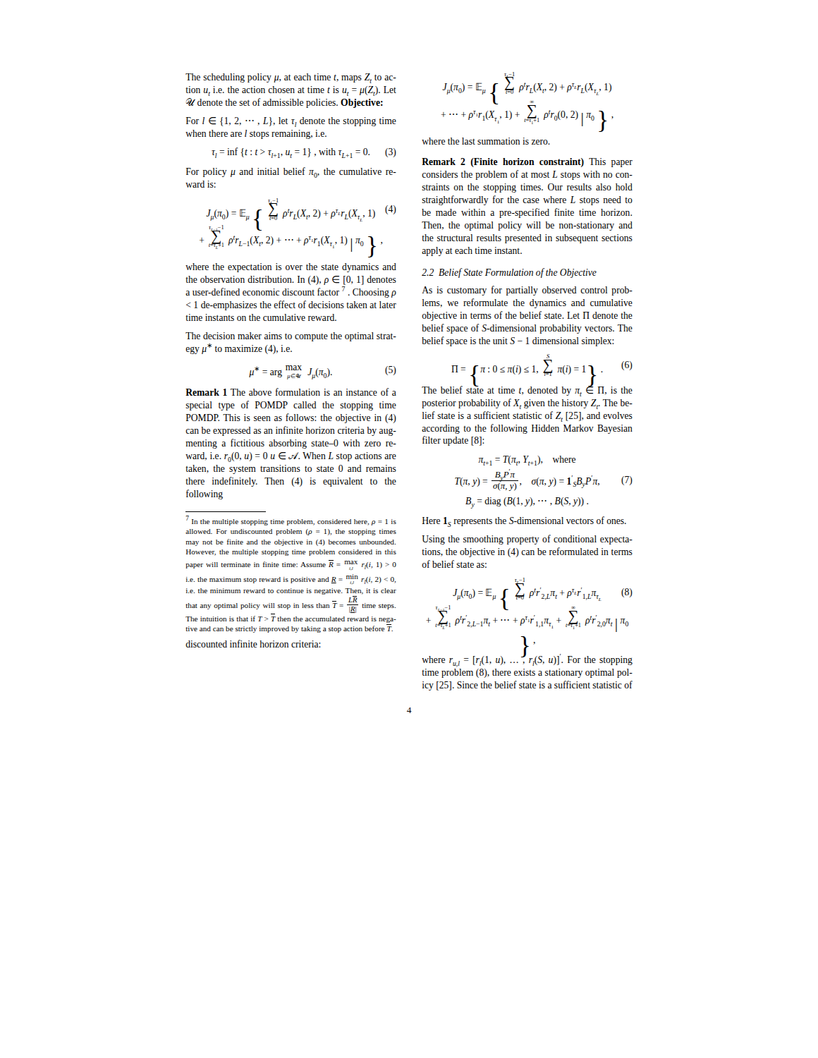The scheduling policy μ, at each time t, maps Zt to action ut i.e. the action chosen at time t is ut = μ(Zt). Let 𝒰 denote the set of admissible policies. Objective:
For l ∈ {1, 2, ⋯ , L}, let τl denote the stopping time when there are l stops remaining, i.e.
τl = inf {t : t > τl+1, ut = 1} , with τL+1 = 0. (3)
For policy μ and initial belief π0, the cumulative reward is:
Jμ(π0) = 𝔼μ { τL−1∑t=0 ρtrL(Xt, 2) + ρτLrL(XτL, 1) + τL−1−1∑t=τL+1 ρtrL−1(Xt, 2) + ⋯ + ρτ1r1(Xτ1, 1) | π0 } , (4)
where the expectation is over the state dynamics and the observation distribution. In (4), ρ ∈ [0, 1] denotes a user-defined economic discount factor 7 . Choosing ρ < 1 de-emphasizes the effect of decisions taken at later time instants on the cumulative reward.
The decision maker aims to compute the optimal strategy μ∗ to maximize (4), i.e.
μ∗ = arg max μ∈𝒰 Jμ(π0). (5)
Remark 1 The above formulation is an instance of a special type of POMDP called the stopping time POMDP. This is seen as follows: the objective in (4) can be expressed as an infinite horizon criteria by augmenting a fictitious absorbing state–0 with zero reward, i.e. r0(0, u) = 0 u ∈ 𝒜. When L stop actions are taken, the system transitions to state 0 and remains there indefinitely. Then (4) is equivalent to the following
7 In the multiple stopping time problem, considered here, ρ = 1 is allowed. For undiscounted problem (ρ = 1), the stopping times may not be finite and the objective in (4) becomes unbounded. However, the multiple stopping time problem considered in this paper will terminate in finite time: Assume R = max i,l rl(i, 1) > 0 i.e. the maximum stop reward is positive and R = min i,l rl(i, 2) < 0, i.e. the minimum reward to continue is negative. Then, it is clear that any optimal policy will stop in less than T = LR|R| time steps. The intuition is that if T > T then the accumulated reward is negative and can be strictly improved by taking a stop action before T.
discounted infinite horizon criteria:
Jμ(π0) = 𝔼μ { τL−1∑t=0 ρtrL(Xt, 2) + ρτLrL(XτL, 1) + ⋯ + ρτ1r1(Xτ1, 1) + ∞∑t=τ1+1 ρtr0(0, 2) | π0 } ,
where the last summation is zero.
Remark 2 (Finite horizon constraint) This paper considers the problem of at most L stops with no constraints on the stopping times. Our results also hold straightforwardly for the case where L stops need to be made within a pre-specified finite time horizon. Then, the optimal policy will be non-stationary and the structural results presented in subsequent sections apply at each time instant.
2.2 Belief State Formulation of the Objective
As is customary for partially observed control problems, we reformulate the dynamics and cumulative objective in terms of the belief state. Let Π denote the belief space of S-dimensional probability vectors. The belief space is the unit S − 1 dimensional simplex:
Π = {π : 0 ≤ π(i) ≤ 1, S∑i=1 π(i) = 1} . (6)
The belief state at time t, denoted by πt ∈ Π, is the posterior probability of Xt given the history Zt. The belief state is a sufficient statistic of Zt [25], and evolves according to the following Hidden Markov Bayesian filter update [8]:
πt+1 = T(πt, Yt+1), where T(π, y) = ByP′π σ(π, y), σ(π, y) = 1′SByP′π, By = diag (B(1, y), ⋯ , B(S, y)) . (7)
Here 1S represents the S-dimensional vectors of ones.
Using the smoothing property of conditional expectations, the objective in (4) can be reformulated in terms of belief state as:
Jμ(π0) = 𝔼μ { τL−1∑t=0 ρtr′2,Lπt + ρτLr′1,LπτL + τL−1−1∑t=τL+1 ρtr′2,L−1πt + ⋯ + ρτ1r′1,1πτ1 + ∞∑t=τ1+1 ρtr′2,0πt | π0 } , (8)
where ru,l = [rl(1, u), … , rl(S, u)]′. For the stopping time problem (8), there exists a stationary optimal policy [25]. Since the belief state is a sufficient statistic of
4